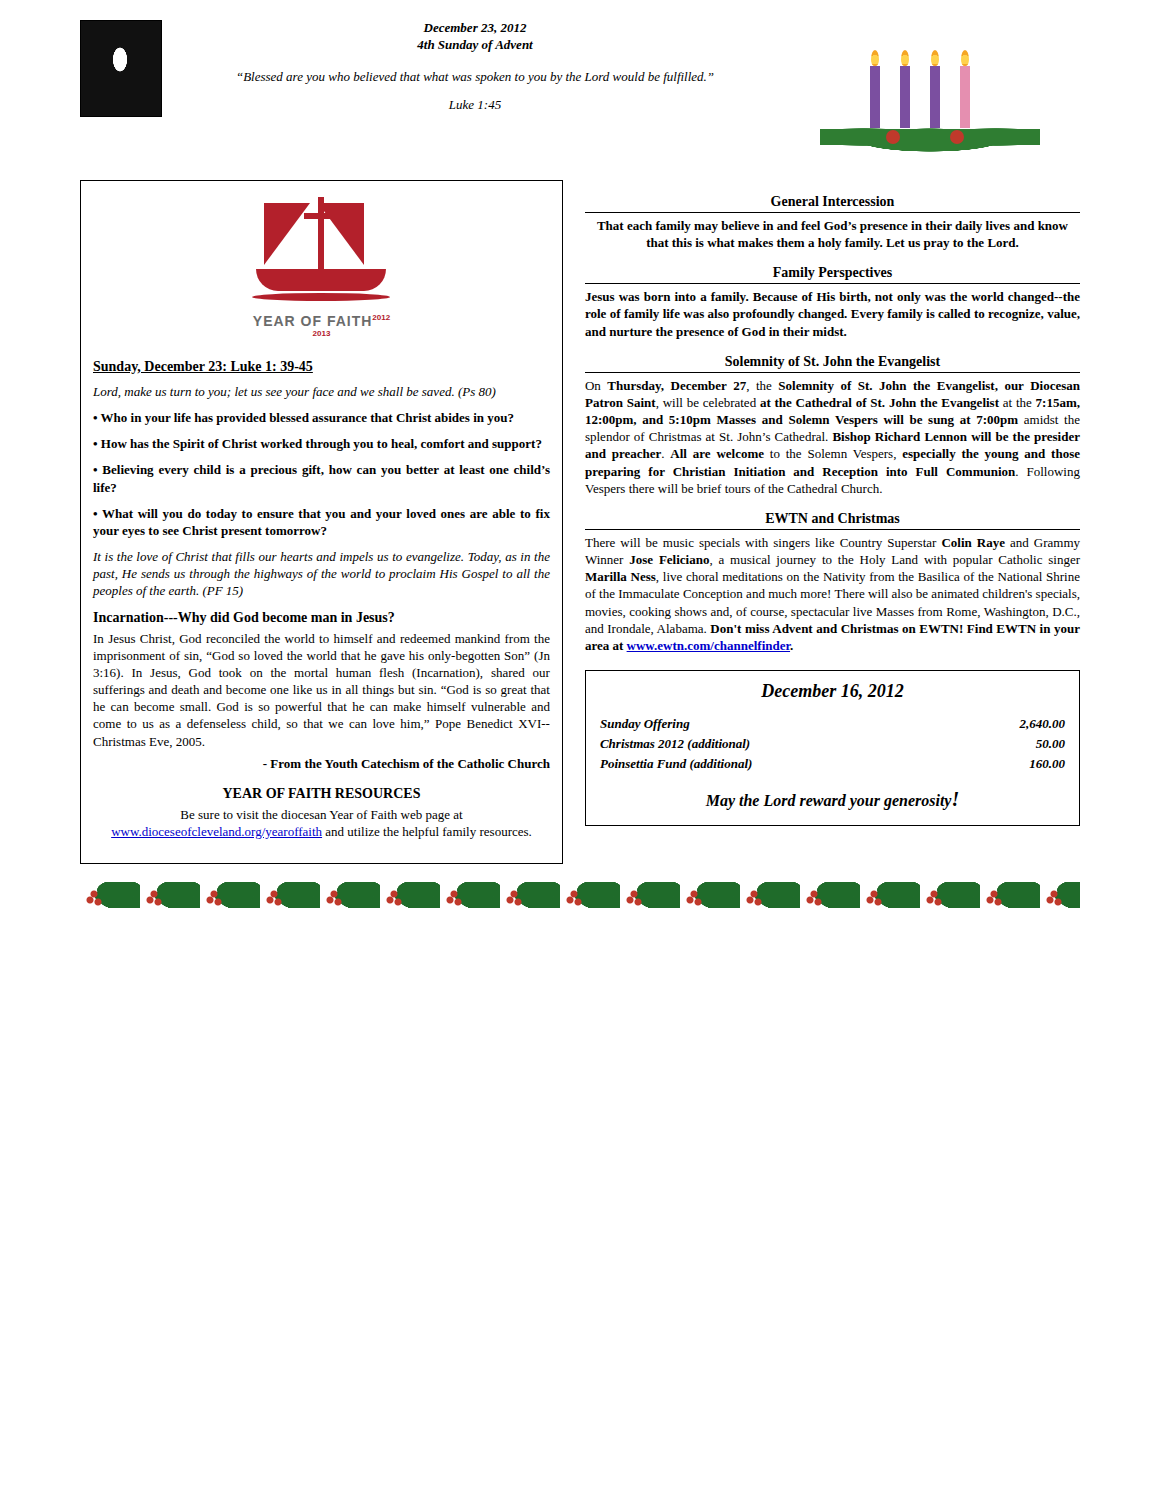December 23, 2012
4th Sunday of Advent
“Blessed are you who believed that what was spoken to you by the Lord would be fulfilled.”
Luke 1:45
YEAR OF FAITH2012
2013
Sunday, December 23: Luke 1: 39-45
Lord, make us turn to you; let us see your face and we shall be saved. (Ps 80)
Who in your life has provided blessed assurance that Christ abides in you?
How has the Spirit of Christ worked through you to heal, comfort and support?
Believing every child is a precious gift, how can you better at least one child’s life?
What will you do today to ensure that you and your loved ones are able to fix your eyes to see Christ present tomorrow?
It is the love of Christ that fills our hearts and impels us to evangelize. Today, as in the past, He sends us through the highways of the world to proclaim His Gospel to all the peoples of the earth. (PF 15)
Incarnation---Why did God become man in Jesus?
In Jesus Christ, God reconciled the world to himself and redeemed mankind from the imprisonment of sin, “God so loved the world that he gave his only-begotten Son” (Jn 3:16). In Jesus, God took on the mortal human flesh (Incarnation), shared our sufferings and death and become one like us in all things but sin. “God is so great that he can become small. God is so powerful that he can make himself vulnerable and come to us as a defenseless child, so that we can love him,” Pope Benedict XVI--Christmas Eve, 2005.
- From the Youth Catechism of the Catholic Church
YEAR OF FAITH RESOURCES
Be sure to visit the diocesan Year of Faith web page at www.dioceseofcleveland.org/yearoffaith and utilize the helpful family resources.
General Intercession
That each family may believe in and feel God’s presence in their daily lives and know that this is what makes them a holy family. Let us pray to the Lord.
Family Perspectives
Jesus was born into a family. Because of His birth, not only was the world changed--the role of family life was also profoundly changed. Every family is called to recognize, value, and nurture the presence of God in their midst.
Solemnity of St. John the Evangelist
On Thursday, December 27, the Solemnity of St. John the Evangelist, our Diocesan Patron Saint, will be celebrated at the Cathedral of St. John the Evangelist at the 7:15am, 12:00pm, and 5:10pm Masses and Solemn Vespers will be sung at 7:00pm amidst the splendor of Christmas at St. John’s Cathedral. Bishop Richard Lennon will be the presider and preacher. All are welcome to the Solemn Vespers, especially the young and those preparing for Christian Initiation and Reception into Full Communion. Following Vespers there will be brief tours of the Cathedral Church.
EWTN and Christmas
There will be music specials with singers like Country Superstar Colin Raye and Grammy Winner Jose Feliciano, a musical journey to the Holy Land with popular Catholic singer Marilla Ness, live choral meditations on the Nativity from the Basilica of the National Shrine of the Immaculate Conception and much more! There will also be animated children's specials, movies, cooking shows and, of course, spectacular live Masses from Rome, Washington, D.C., and Irondale, Alabama. Don't miss Advent and Christmas on EWTN! Find EWTN in your area at www.ewtn.com/channelfinder.
December 16, 2012
| Sunday Offering | 2,640.00 |
| Christmas 2012 (additional) | 50.00 |
| Poinsettia Fund (additional) | 160.00 |
May the Lord reward your generosity!